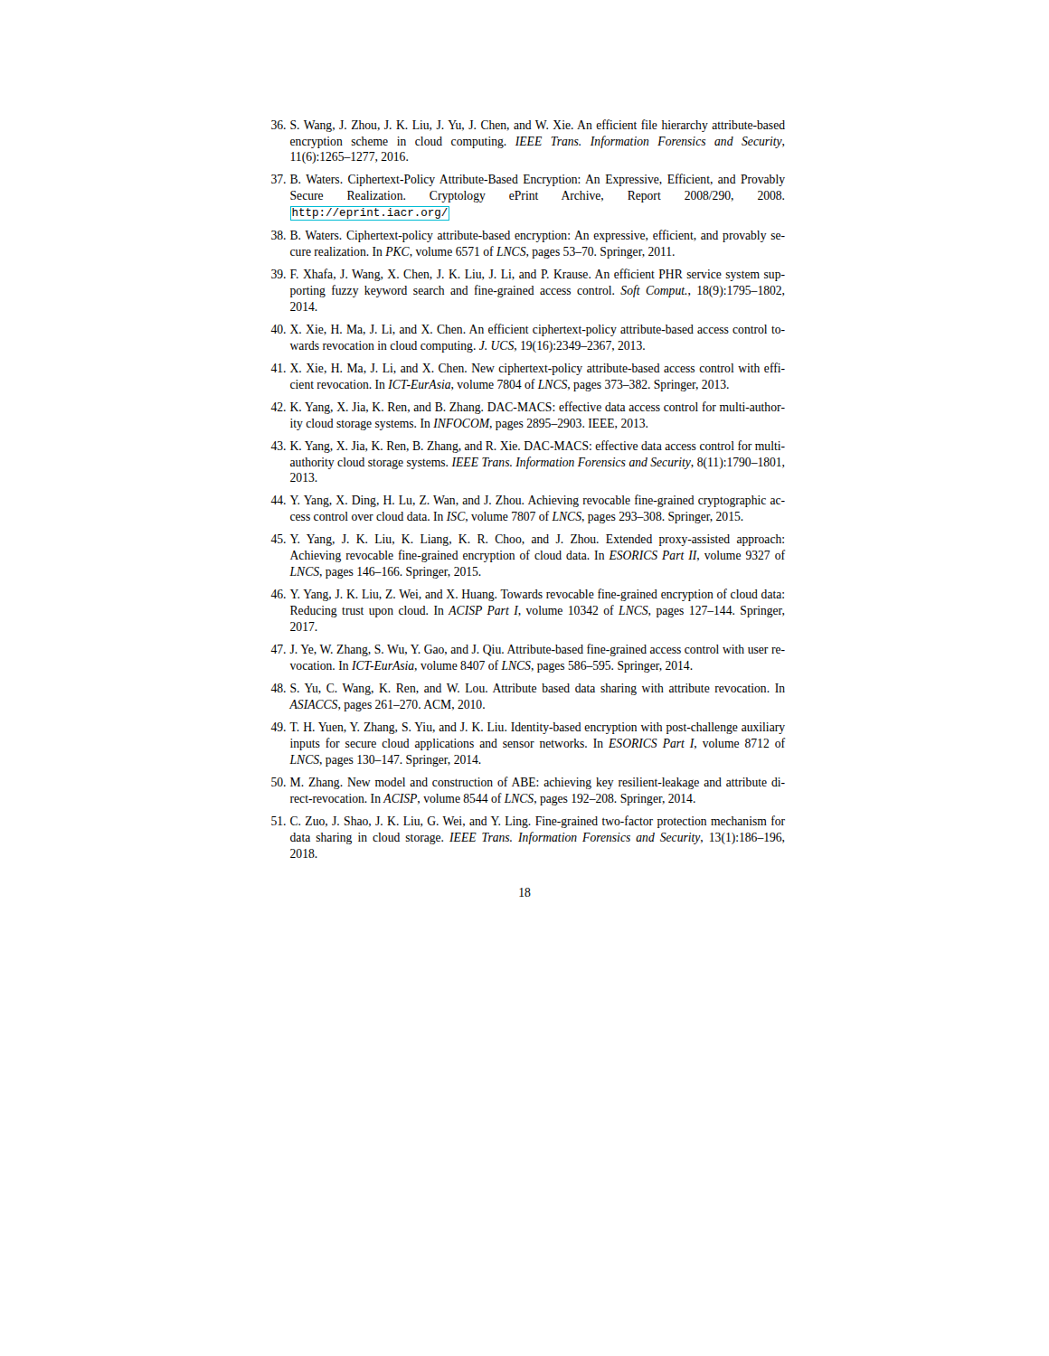36. S. Wang, J. Zhou, J. K. Liu, J. Yu, J. Chen, and W. Xie. An efficient file hierarchy attribute-based encryption scheme in cloud computing. IEEE Trans. Information Forensics and Security, 11(6):1265–1277, 2016.
37. B. Waters. Ciphertext-Policy Attribute-Based Encryption: An Expressive, Efficient, and Provably Secure Realization. Cryptology ePrint Archive, Report 2008/290, 2008. http://eprint.iacr.org/
38. B. Waters. Ciphertext-policy attribute-based encryption: An expressive, efficient, and provably secure realization. In PKC, volume 6571 of LNCS, pages 53–70. Springer, 2011.
39. F. Xhafa, J. Wang, X. Chen, J. K. Liu, J. Li, and P. Krause. An efficient PHR service system supporting fuzzy keyword search and fine-grained access control. Soft Comput., 18(9):1795–1802, 2014.
40. X. Xie, H. Ma, J. Li, and X. Chen. An efficient ciphertext-policy attribute-based access control towards revocation in cloud computing. J. UCS, 19(16):2349–2367, 2013.
41. X. Xie, H. Ma, J. Li, and X. Chen. New ciphertext-policy attribute-based access control with efficient revocation. In ICT-EurAsia, volume 7804 of LNCS, pages 373–382. Springer, 2013.
42. K. Yang, X. Jia, K. Ren, and B. Zhang. DAC-MACS: effective data access control for multi-authority cloud storage systems. In INFOCOM, pages 2895–2903. IEEE, 2013.
43. K. Yang, X. Jia, K. Ren, B. Zhang, and R. Xie. DAC-MACS: effective data access control for multiauthority cloud storage systems. IEEE Trans. Information Forensics and Security, 8(11):1790–1801, 2013.
44. Y. Yang, X. Ding, H. Lu, Z. Wan, and J. Zhou. Achieving revocable fine-grained cryptographic access control over cloud data. In ISC, volume 7807 of LNCS, pages 293–308. Springer, 2015.
45. Y. Yang, J. K. Liu, K. Liang, K. R. Choo, and J. Zhou. Extended proxy-assisted approach: Achieving revocable fine-grained encryption of cloud data. In ESORICS Part II, volume 9327 of LNCS, pages 146–166. Springer, 2015.
46. Y. Yang, J. K. Liu, Z. Wei, and X. Huang. Towards revocable fine-grained encryption of cloud data: Reducing trust upon cloud. In ACISP Part I, volume 10342 of LNCS, pages 127–144. Springer, 2017.
47. J. Ye, W. Zhang, S. Wu, Y. Gao, and J. Qiu. Attribute-based fine-grained access control with user revocation. In ICT-EurAsia, volume 8407 of LNCS, pages 586–595. Springer, 2014.
48. S. Yu, C. Wang, K. Ren, and W. Lou. Attribute based data sharing with attribute revocation. In ASIACCS, pages 261–270. ACM, 2010.
49. T. H. Yuen, Y. Zhang, S. Yiu, and J. K. Liu. Identity-based encryption with post-challenge auxiliary inputs for secure cloud applications and sensor networks. In ESORICS Part I, volume 8712 of LNCS, pages 130–147. Springer, 2014.
50. M. Zhang. New model and construction of ABE: achieving key resilient-leakage and attribute direct-revocation. In ACISP, volume 8544 of LNCS, pages 192–208. Springer, 2014.
51. C. Zuo, J. Shao, J. K. Liu, G. Wei, and Y. Ling. Fine-grained two-factor protection mechanism for data sharing in cloud storage. IEEE Trans. Information Forensics and Security, 13(1):186–196, 2018.
18